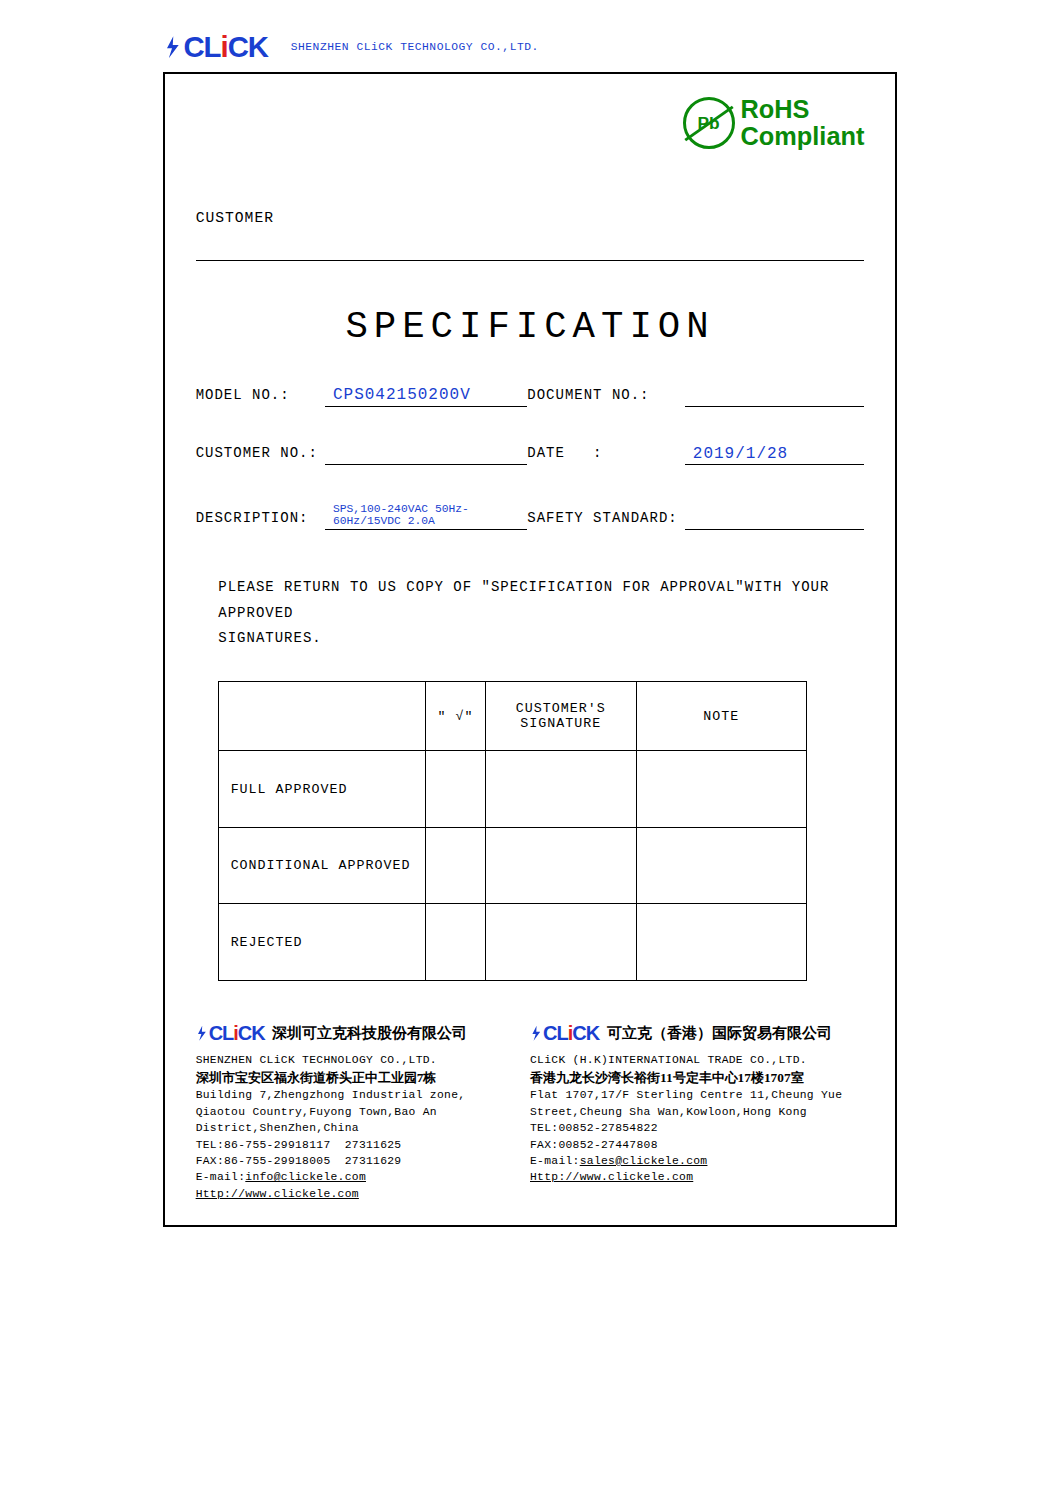CLi CK SHENZHEN CLiCK TECHNOLOGY CO.,LTD.
Pb
RoHS
Compliant
CUSTOMER
SPECIFICATION
| MODEL NO.: | CPS042150200V | | DOCUMENT NO.: | |
| CUSTOMER NO.: | | | DATE : | 2019/1/28 |
| DESCRIPTION: | SPS,100-240VAC 50Hz-60Hz/15VDC 2.0A | | SAFETY STANDARD: | |
PLEASE RETURN TO US COPY OF "SPECIFICATION FOR APPROVAL"WITH YOUR APPROVED
SIGNATURES.
| | " √" | CUSTOMER'S SIGNATURE | NOTE |
| FULL APPROVED | | | |
| CONDITIONAL APPROVED | | | |
| REJECTED | | | |
CLi CK 深圳可立克科技股份有限公司
SHENZHEN CLiCK TECHNOLOGY CO.,LTD.
深圳市宝安区福永街道桥头正中工业园7栋
Building 7,Zhengzhong Industrial zone,
Qiaotou Country,Fuyong Town,Bao An
District,ShenZhen,China
TEL:86-755-29918117 27311625
FAX:86-755-29918005 27311629
E-mail:info@clickele.com
Http://www.clickele.com
CLi CK 可立克（香港）国际贸易有限公司
CLiCK (H.K)INTERNATIONAL TRADE CO.,LTD.
香港九龙长沙湾长裕街11号定丰中心17楼1707室
Flat 1707,17/F Sterling Centre 11,Cheung Yue
Street,Cheung Sha Wan,Kowloon,Hong Kong
TEL:00852-27854822
FAX:00852-27447808
E-mail:sales@clickele.com
Http://www.clickele.com